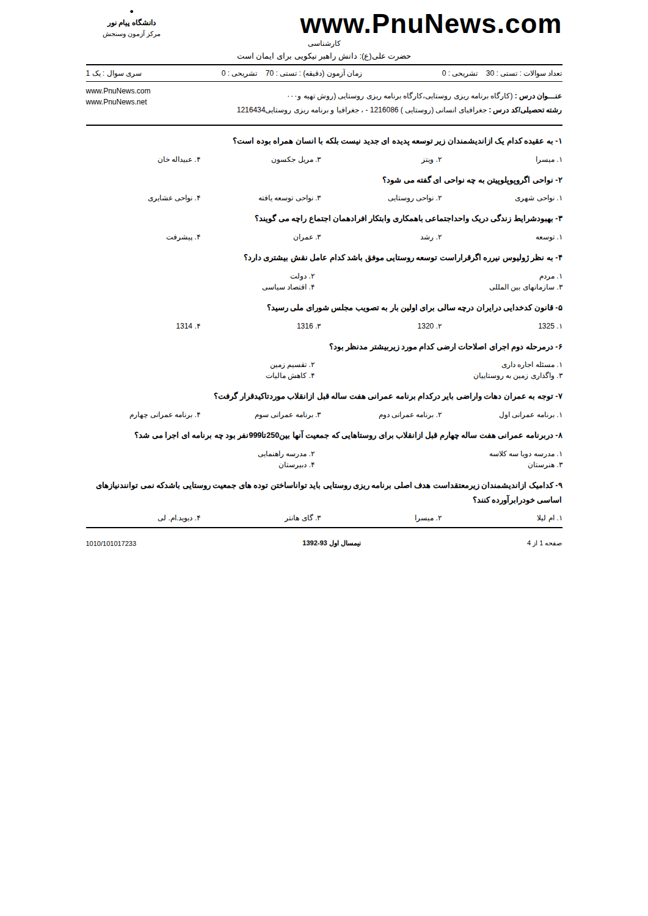www.PnuNews.com
●
دانشگاه پیام نور
مرکز آزمون وسنجش
کارشناسی
حضرت علی(ع): دانش راهبر نیکویی برای ایمان است
تعداد سوالات : تستی : 30 تشریحی : 0
زمان آزمون (دقیقه) : تستی : 70 تشریحی : 0
سری سوال : یک 1
عنـــوان درس : (کارگاه برنامه ریزی روستایی،کارگاه برنامه ریزی روستایی (روش تهیه و۰۰۰
رشته تحصیلی/کد درس : جغرافیای انسانی (روستایی ) 1216086 - ، جغرافیا و برنامه ریزی روستایی1216434
www.PnuNews.com
www.PnuNews.net
۱- به عقیده کدام یک ازاندیشمندان زیر توسعه پدیده ای جدید نیست بلکه با انسان همراه بوده است؟
۱. میسرا
۲. ویتز
۳. مریل جکسون
۴. عبیداله خان
۲- نواحی اگروپوپلوپیتن به چه نواحی ای گفته می شود؟
۱. نواحی شهری
۲. نواحی روستایی
۳. نواحی توسعه یافته
۴. نواحی عشایری
۳- بهبودشرایط زندگی دریک واحداجتماعی باهمکاری وابتکار افرادهمان اجتماع راچه می گویند؟
۱. توسعه
۲. رشد
۳. عمران
۴. پیشرفت
۴- به نظر ژولیوس نیرره اگرقراراست توسعه روستایی موفق باشد کدام عامل نقش بیشتری دارد؟
۱. مردم
۲. دولت
۳. سازمانهای بین المللی
۴. اقتصاد سیاسی
۵- قانون کدخدایی درایران درچه سالی برای اولین بار به تصویب مجلس شورای ملی رسید؟
۱. 1325
۲. 1320
۳. 1316
۴. 1314
۶- درمرحله دوم اجرای اصلاحات ارضی کدام مورد زیربیشتر مدنظر بود؟
۱. مسئله اجاره داری
۲. تقسیم زمین
۳. واگذاری زمین به روستاییان
۴. کاهش مالیات
۷- توجه به عمران دهات واراضی بایر درکدام برنامه عمرانی هفت ساله قبل ازانقلاب موردتاکیدقرار گرفت؟
۱. برنامه عمرانی اول
۲. برنامه عمرانی دوم
۳. برنامه عمرانی سوم
۴. برنامه عمرانی چهارم
۸- دربرنامه عمرانی هفت ساله چهارم قبل ازانقلاب برای روستاهایی که جمعیت آنها بین250تا999نفر بود چه برنامه ای اجرا می شد؟
۱. مدرسه دویا سه کلاسه
۲. مدرسه راهنمایی
۳. هنرستان
۴. دبیرستان
۹- کدامیک ازاندیشمندان زیرمعتقداست هدف اصلی برنامه ریزی روستایی باید تواناساختن توده های جمعیت روستایی باشدکه نمی توانندنیازهای اساسی خودرابرآورده کنند؟
۱. ام لیلا
۲. میسرا
۳. گای هانتر
۴. دیوید.ام. لی
صفحه 1 از 4
نیمسال اول 1392-93
1010/101017233